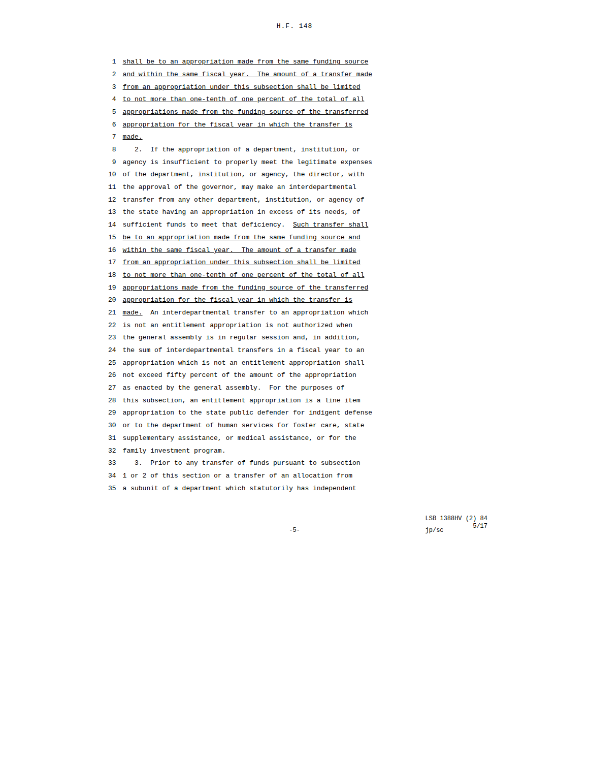H.F. 148
shall be to an appropriation made from the same funding source
and within the same fiscal year. The amount of a transfer made
from an appropriation under this subsection shall be limited
to not more than one-tenth of one percent of the total of all
appropriations made from the funding source of the transferred
appropriation for the fiscal year in which the transfer is
made.
2. If the appropriation of a department, institution, or
agency is insufficient to properly meet the legitimate expenses
of the department, institution, or agency, the director, with
the approval of the governor, may make an interdepartmental
transfer from any other department, institution, or agency of
the state having an appropriation in excess of its needs, of
sufficient funds to meet that deficiency. Such transfer shall
be to an appropriation made from the same funding source and
within the same fiscal year. The amount of a transfer made
from an appropriation under this subsection shall be limited
to not more than one-tenth of one percent of the total of all
appropriations made from the funding source of the transferred
appropriation for the fiscal year in which the transfer is
made. An interdepartmental transfer to an appropriation which
is not an entitlement appropriation is not authorized when
the general assembly is in regular session and, in addition,
the sum of interdepartmental transfers in a fiscal year to an
appropriation which is not an entitlement appropriation shall
not exceed fifty percent of the amount of the appropriation
as enacted by the general assembly. For the purposes of
this subsection, an entitlement appropriation is a line item
appropriation to the state public defender for indigent defense
or to the department of human services for foster care, state
supplementary assistance, or medical assistance, or for the
family investment program.
3. Prior to any transfer of funds pursuant to subsection
1 or 2 of this section or a transfer of an allocation from
a subunit of a department which statutorily has independent
-5-
LSB 1388HV (2) 84
jp/sc
5/17